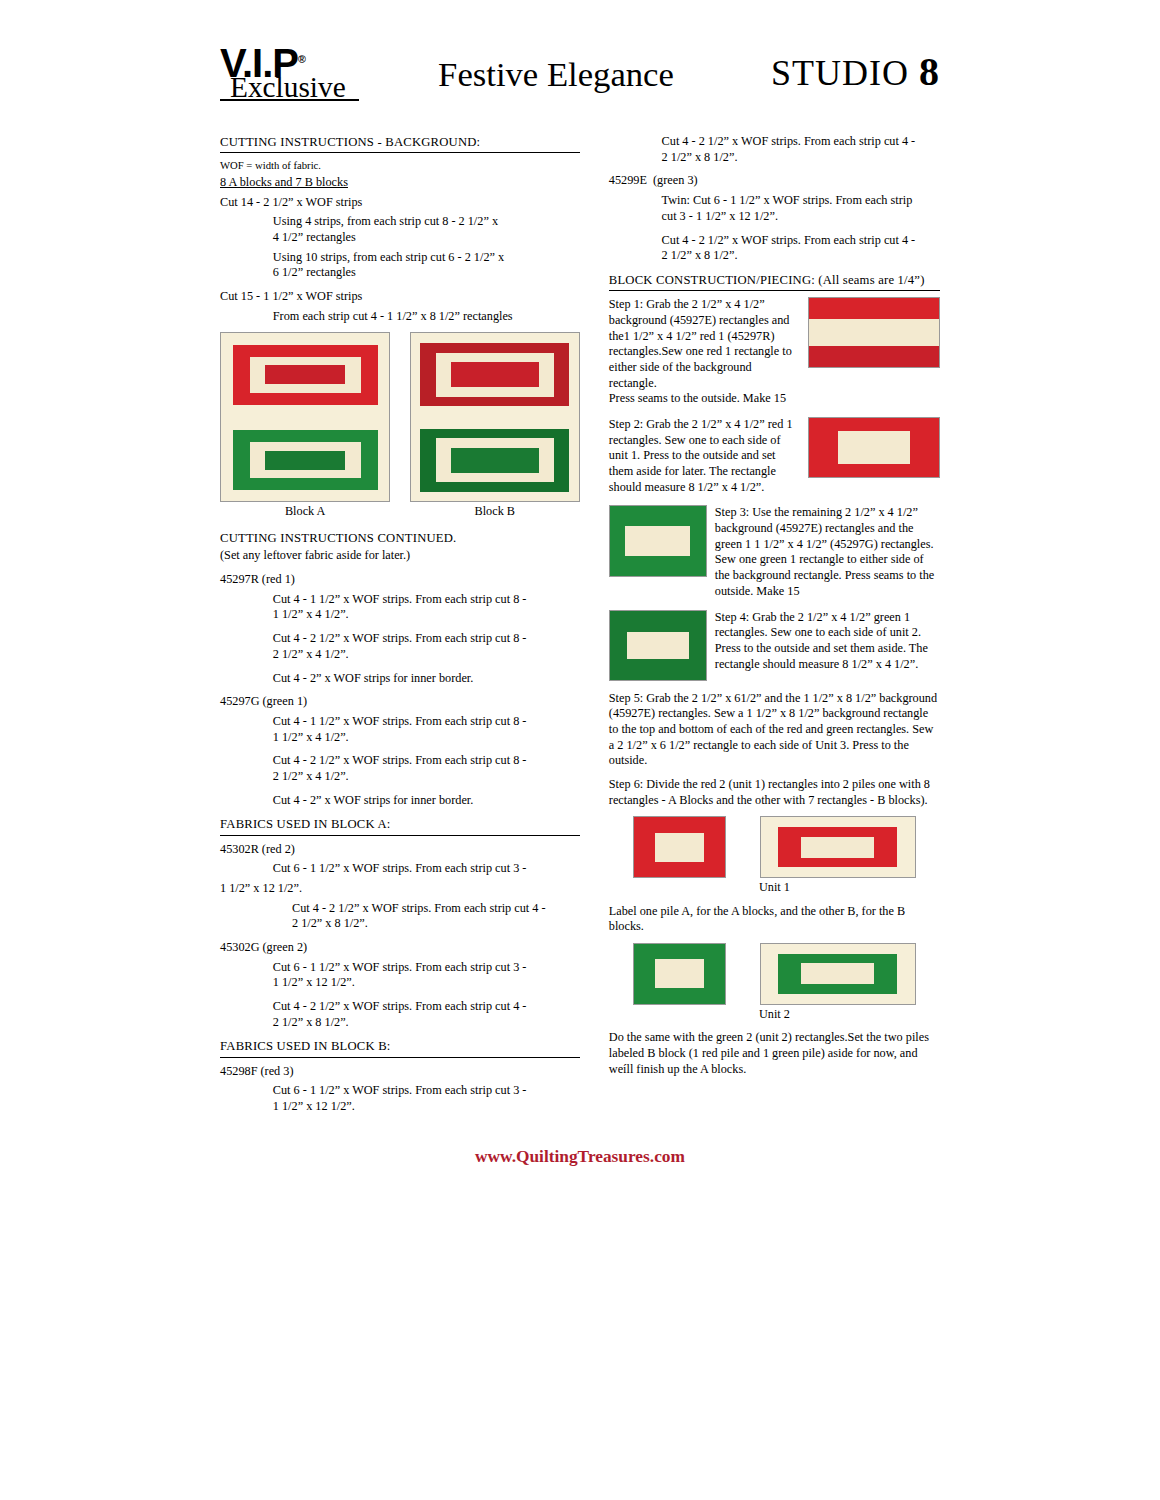V.I.P®
Exclusive
Festive Elegance
STUDIO 8
CUTTING INSTRUCTIONS - BACKGROUND:
WOF = width of fabric.
8 A blocks and 7 B blocks
Cut 14 - 2 1/2” x WOF strips
Using 4 strips, from each strip cut 8 - 2 1/2” x
4 1/2” rectangles
Using 10 strips, from each strip cut 6 - 2 1/2” x
6 1/2” rectangles
Cut 15 - 1 1/2” x WOF strips
From each strip cut 4 - 1 1/2” x 8 1/2” rectangles
Block A
Block B
CUTTING INSTRUCTIONS CONTINUED.
(Set any leftover fabric aside for later.)
45297R (red 1)
Cut 4 - 1 1/2” x WOF strips. From each strip cut 8 -
1 1/2” x 4 1/2”.
Cut 4 - 2 1/2” x WOF strips. From each strip cut 8 -
2 1/2” x 4 1/2”.
Cut 4 - 2” x WOF strips for inner border.
45297G (green 1)
Cut 4 - 1 1/2” x WOF strips. From each strip cut 8 -
1 1/2” x 4 1/2”.
Cut 4 - 2 1/2” x WOF strips. From each strip cut 8 -
2 1/2” x 4 1/2”.
Cut 4 - 2” x WOF strips for inner border.
FABRICS USED IN BLOCK A:
45302R (red 2)
Cut 6 - 1 1/2” x WOF strips. From each strip cut 3 -
1 1/2” x 12 1/2”.
Cut 4 - 2 1/2” x WOF strips. From each strip cut 4 -
2 1/2” x 8 1/2”.
45302G (green 2)
Cut 6 - 1 1/2” x WOF strips. From each strip cut 3 -
1 1/2” x 12 1/2”.
Cut 4 - 2 1/2” x WOF strips. From each strip cut 4 -
2 1/2” x 8 1/2”.
FABRICS USED IN BLOCK B:
45298F (red 3)
Cut 6 - 1 1/2” x WOF strips. From each strip cut 3 -
1 1/2” x 12 1/2”.
Cut 4 - 2 1/2” x WOF strips. From each strip cut 4 -
2 1/2” x 8 1/2”.
45299E (green 3)
Twin: Cut 6 - 1 1/2” x WOF strips. From each strip
cut 3 - 1 1/2” x 12 1/2”.
Cut 4 - 2 1/2” x WOF strips. From each strip cut 4 -
2 1/2” x 8 1/2”.
BLOCK CONSTRUCTION/PIECING: (All seams are 1/4”)
Step 1: Grab the 2 1/2” x 4 1/2” background (45927E) rectangles and the1 1/2” x 4 1/2” red 1 (45297R) rectangles.Sew one red 1 rectangle to either side of the background rectangle.
Press seams to the outside. Make 15
Step 2: Grab the 2 1/2” x 4 1/2” red 1 rectangles. Sew one to each side of unit 1. Press to the outside and set them aside for later. The rectangle should measure 8 1/2” x 4 1/2”.
Step 3: Use the remaining 2 1/2” x 4 1/2” background (45927E) rectangles and the green 1 1 1/2” x 4 1/2” (45297G) rectangles. Sew one green 1 rectangle to either side of the background rectangle. Press seams to the outside. Make 15
Step 4: Grab the 2 1/2” x 4 1/2” green 1 rectangles. Sew one to each side of unit 2. Press to the outside and set them aside. The rectangle should measure 8 1/2” x 4 1/2”.
Step 5: Grab the 2 1/2” x 61/2” and the 1 1/2” x 8 1/2” background (45927E) rectangles. Sew a 1 1/2” x 8 1/2” background rectangle to the top and bottom of each of the red and green rectangles. Sew a 2 1/2” x 6 1/2” rectangle to each side of Unit 3. Press to the outside.
Step 6: Divide the red 2 (unit 1) rectangles into 2 piles one with 8 rectangles - A Blocks and the other with 7 rectangles - B blocks).
Unit 1
Label one pile A, for the A blocks, and the other B, for the B blocks.
Unit 2
Do the same with the green 2 (unit 2) rectangles.Set the two piles labeled B block (1 red pile and 1 green pile) aside for now, and weíll finish up the A blocks.
www.QuiltingTreasures.com